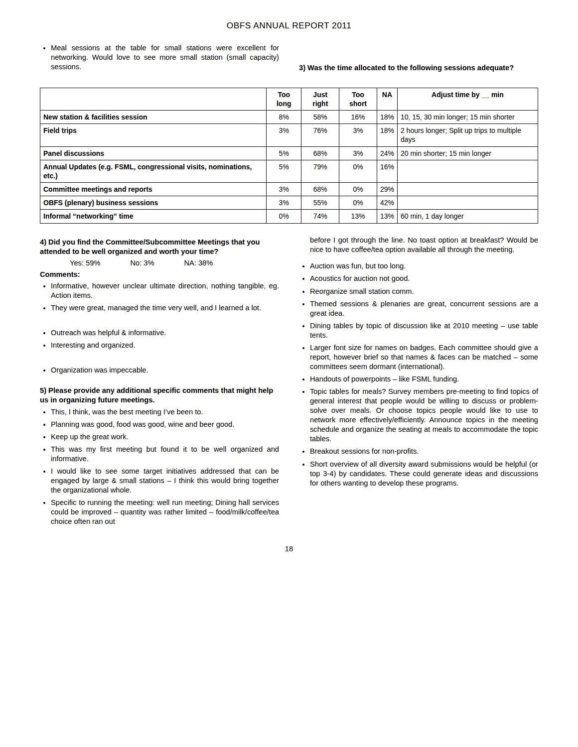OBFS ANNUAL REPORT 2011
Meal sessions at the table for small stations were excellent for networking. Would love to see more small station (small capacity) sessions.
3) Was the time allocated to the following sessions adequate?
| | Too long | Just right | Too short | NA | Adjust time by __ min |
| --- | --- | --- | --- | --- | --- |
| New station & facilities session | 8% | 58% | 16% | 18% | 10, 15, 30 min longer; 15 min shorter |
| Field trips | 3% | 76% | 3% | 18% | 2 hours longer; Split up trips to multiple days |
| Panel discussions | 5% | 68% | 3% | 24% | 20 min shorter; 15 min longer |
| Annual Updates (e.g. FSML, congressional visits, nominations, etc.) | 5% | 79% | 0% | 16% | |
| Committee meetings and reports | 3% | 68% | 0% | 29% | |
| OBFS (plenary) business sessions | 3% | 55% | 0% | 42% | |
| Informal “networking” time | 0% | 74% | 13% | 13% | 60 min, 1 day longer |
4) Did you find the Committee/Subcommittee Meetings that you attended to be well organized and worth your time?
Yes: 59% No: 3% NA: 38%
Comments:
Informative, however unclear ultimate direction, nothing tangible, eg. Action items.
They were great, managed the time very well, and I learned a lot.
Outreach was helpful & informative.
Interesting and organized.
Organization was impeccable.
5) Please provide any additional specific comments that might help us in organizing future meetings.
This, I think, was the best meeting I’ve been to.
Planning was good, food was good, wine and beer good.
Keep up the great work.
This was my first meeting but found it to be well organized and informative.
I would like to see some target initiatives addressed that can be engaged by large & small stations – I think this would bring together the organizational whole.
Specific to running the meeting: well run meeting; Dining hall services could be improved – quantity was rather limited – food/milk/coffee/tea choice often ran out
before I got through the line. No toast option at breakfast? Would be nice to have coffee/tea option available all through the meeting.
Auction was fun, but too long.
Acoustics for auction not good.
Reorganize small station comm.
Themed sessions & plenaries are great, concurrent sessions are a great idea.
Dining tables by topic of discussion like at 2010 meeting – use table tents.
Larger font size for names on badges. Each committee should give a report, however brief so that names & faces can be matched – some committees seem dormant (international).
Handouts of powerpoints – like FSML funding.
Topic tables for meals? Survey members pre-meeting to find topics of general interest that people would be willing to discuss or problem-solve over meals. Or choose topics people would like to use to network more effectively/efficiently. Announce topics in the meeting schedule and organize the seating at meals to accommodate the topic tables.
Breakout sessions for non-profits.
Short overview of all diversity award submissions would be helpful (or top 3-4) by candidates. These could generate ideas and discussions for others wanting to develop these programs.
18